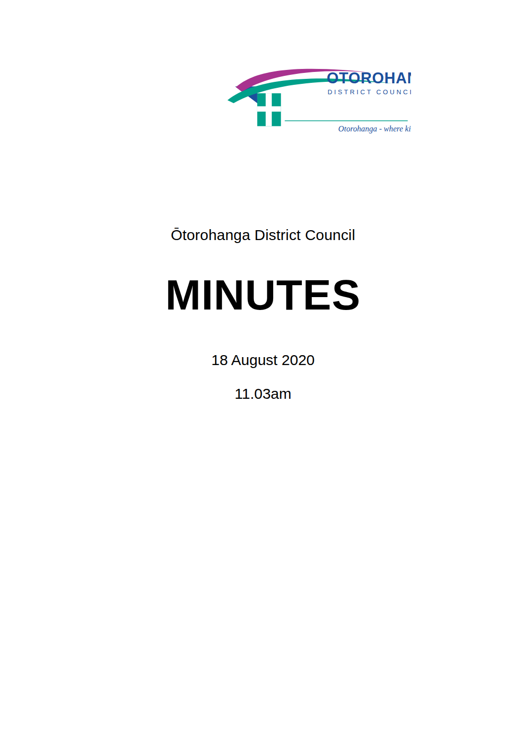OTOROHANGA DISTRICT COUNCIL Otorohanga - where kiwis can fly
Ōtorohanga District Council
MINUTES
18 August 2020
11.03am